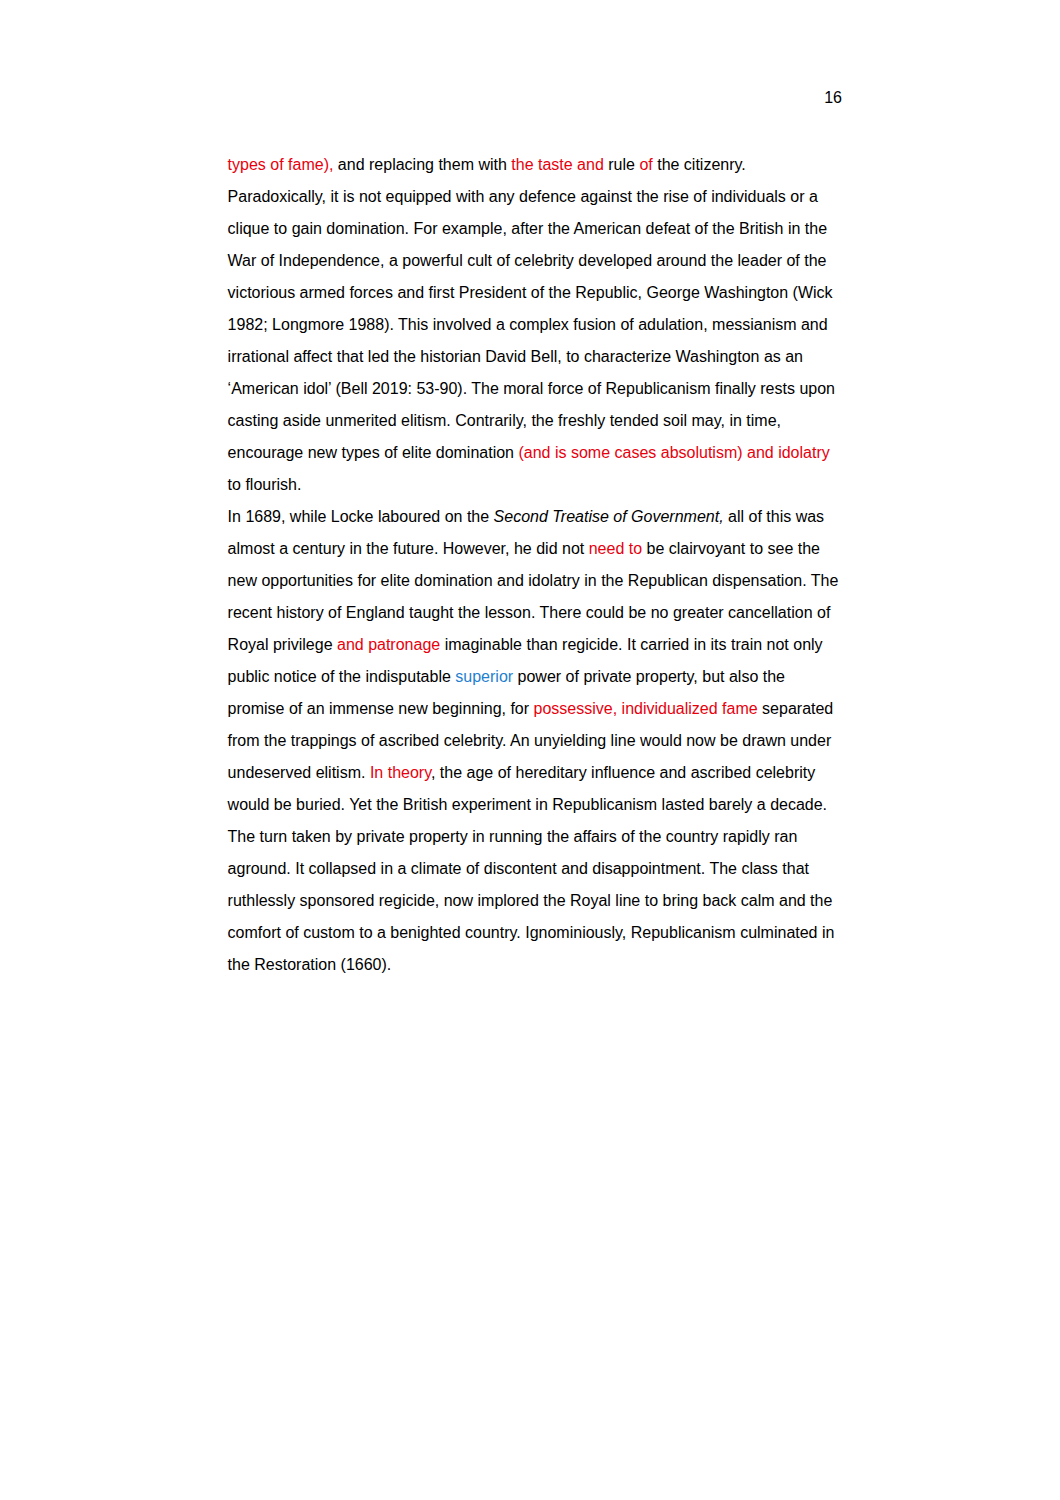16
types of fame), and replacing them with the taste and rule of the citizenry. Paradoxically, it is not equipped with any defence against the rise of individuals or a clique to gain domination. For example, after the American defeat of the British in the War of Independence, a powerful cult of celebrity developed around the leader of the victorious armed forces and first President of the Republic, George Washington (Wick 1982; Longmore 1988). This involved a complex fusion of adulation, messianism and irrational affect that led the historian David Bell, to characterize Washington as an ‘American idol’ (Bell 2019: 53-90). The moral force of Republicanism finally rests upon casting aside unmerited elitism. Contrarily, the freshly tended soil may, in time, encourage new types of elite domination (and is some cases absolutism) and idolatry to flourish.
In 1689, while Locke laboured on the Second Treatise of Government, all of this was almost a century in the future. However, he did not need to be clairvoyant to see the new opportunities for elite domination and idolatry in the Republican dispensation. The recent history of England taught the lesson. There could be no greater cancellation of Royal privilege and patronage imaginable than regicide. It carried in its train not only public notice of the indisputable superior power of private property, but also the promise of an immense new beginning, for possessive, individualized fame separated from the trappings of ascribed celebrity. An unyielding line would now be drawn under undeserved elitism. In theory, the age of hereditary influence and ascribed celebrity would be buried. Yet the British experiment in Republicanism lasted barely a decade. The turn taken by private property in running the affairs of the country rapidly ran aground. It collapsed in a climate of discontent and disappointment. The class that ruthlessly sponsored regicide, now implored the Royal line to bring back calm and the comfort of custom to a benighted country. Ignominiously, Republicanism culminated in the Restoration (1660).